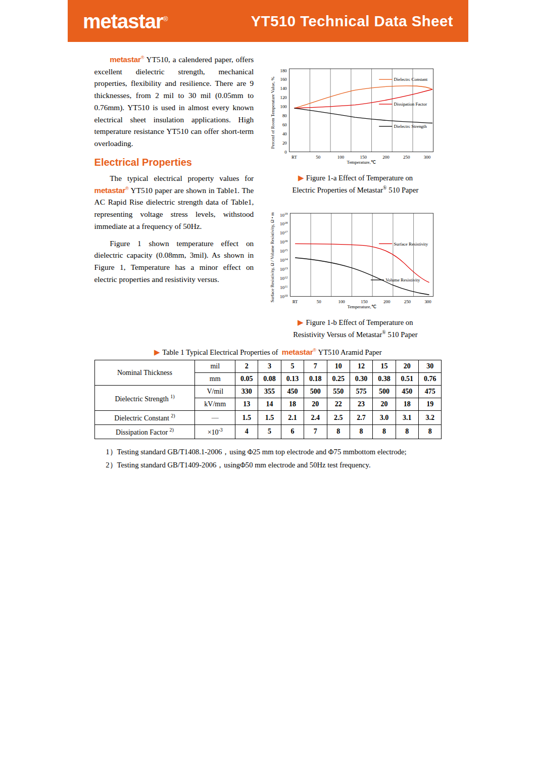metastar®
YT510 Technical Data Sheet
metastar® YT510, a calendered paper, offers excellent dielectric strength, mechanical properties, flexibility and resilience. There are 9 thicknesses, from 2 mil to 30 mil (0.05mm to 0.76mm). YT510 is used in almost every known electrical sheet insulation applications. High temperature resistance YT510 can offer short-term overloading.
Electrical Properties
The typical electrical property values for metastar® YT510 paper are shown in Table1. The AC Rapid Rise dielectric strength data of Table1, representing voltage stress levels, withstood immediate at a frequency of 50Hz.
Figure 1 shown temperature effect on dielectric capacity (0.08mm, 3mil). As shown in Figure 1, Temperature has a minor effect on electric properties and resistivity versus.
Percenf of Room Temperature Value, % 180 160 140 120 100 80 60 40 20 0 RT 50 100 150 200 250 300 Temperature,℃ Dielectrc Constant Dissipation Factor Dielectrc Strength
▶Figure 1-a Effect of Temperature on
Electric Properties of Metastar® 510 Paper
Surface Resistivity, Ω / Volume Resistivity, Ω • m 1019 1018 1017 1016 1015 1014 1013 1012 1011 1010 RT 50 100 150 200 250 300 Temperature,℃ Surface Resistivity Volume Resistivity
▶Figure 1-b Effect of Temperature on
Resistivity Versus of Metastar® 510 Paper
▶Table 1 Typical Electrical Properties of metastar® YT510 Aramid Paper
| Nominal Thickness | mil | 2 | 3 | 5 | 7 | 10 | 12 | 15 | 20 | 30 |
| mm | 0.05 | 0.08 | 0.13 | 0.18 | 0.25 | 0.30 | 0.38 | 0.51 | 0.76 |
| Dielectric Strength 1) | V/mil | 330 | 355 | 450 | 500 | 550 | 575 | 500 | 450 | 475 |
| kV/mm | 13 | 14 | 18 | 20 | 22 | 23 | 20 | 18 | 19 |
| Dielectric Constant 2) | — | 1.5 | 1.5 | 2.1 | 2.4 | 2.5 | 2.7 | 3.0 | 3.1 | 3.2 |
| Dissipation Factor 2) | ×10 -3 | 4 | 5 | 6 | 7 | 8 | 8 | 8 | 8 | 8 |
1）Testing standard GB/T1408.1-2006，using Φ25 mm top electrode and Φ75 mmbottom electrode;
2）Testing standard GB/T1409-2006，usingΦ50 mm electrode and 50Hz test frequency.